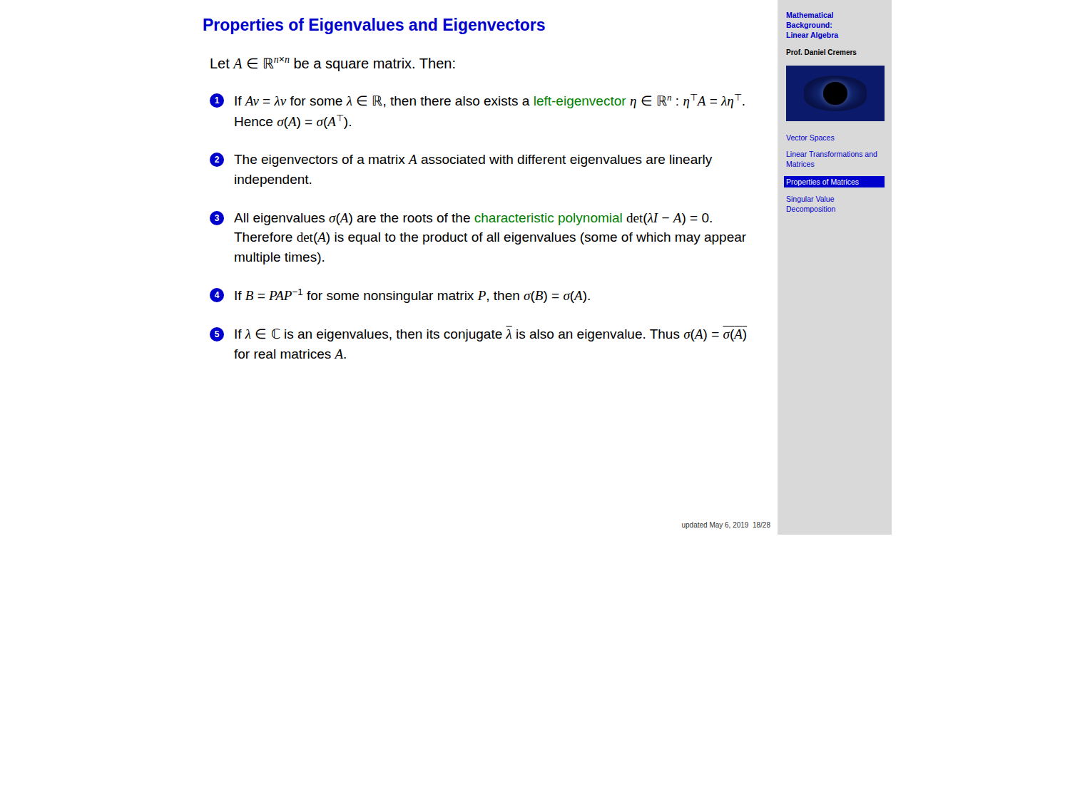Mathematical
Background:
Linear Algebra
Prof. Daniel Cremers
Vector Spaces
Linear Transformations and Matrices
Properties of Matrices
Singular Value Decomposition
Properties of Eigenvalues and Eigenvectors
Let A ∈ ℝn×n be a square matrix. Then:
If Av = λv for some λ ∈ ℝ, then there also exists a left-eigenvector η ∈ ℝn : η⊤A = λη⊤. Hence σ(A) = σ(A⊤).
The eigenvectors of a matrix A associated with different eigenvalues are linearly independent.
All eigenvalues σ(A) are the roots of the characteristic polynomial det(λI − A) = 0. Therefore det(A) is equal to the product of all eigenvalues (some of which may appear multiple times).
If B = PAP−1 for some nonsingular matrix P, then σ(B) = σ(A).
If λ ∈ ℂ is an eigenvalues, then its conjugate λ is also an eigenvalue. Thus σ(A) = σ(A) for real matrices A.
updated May 6, 2019 18/28